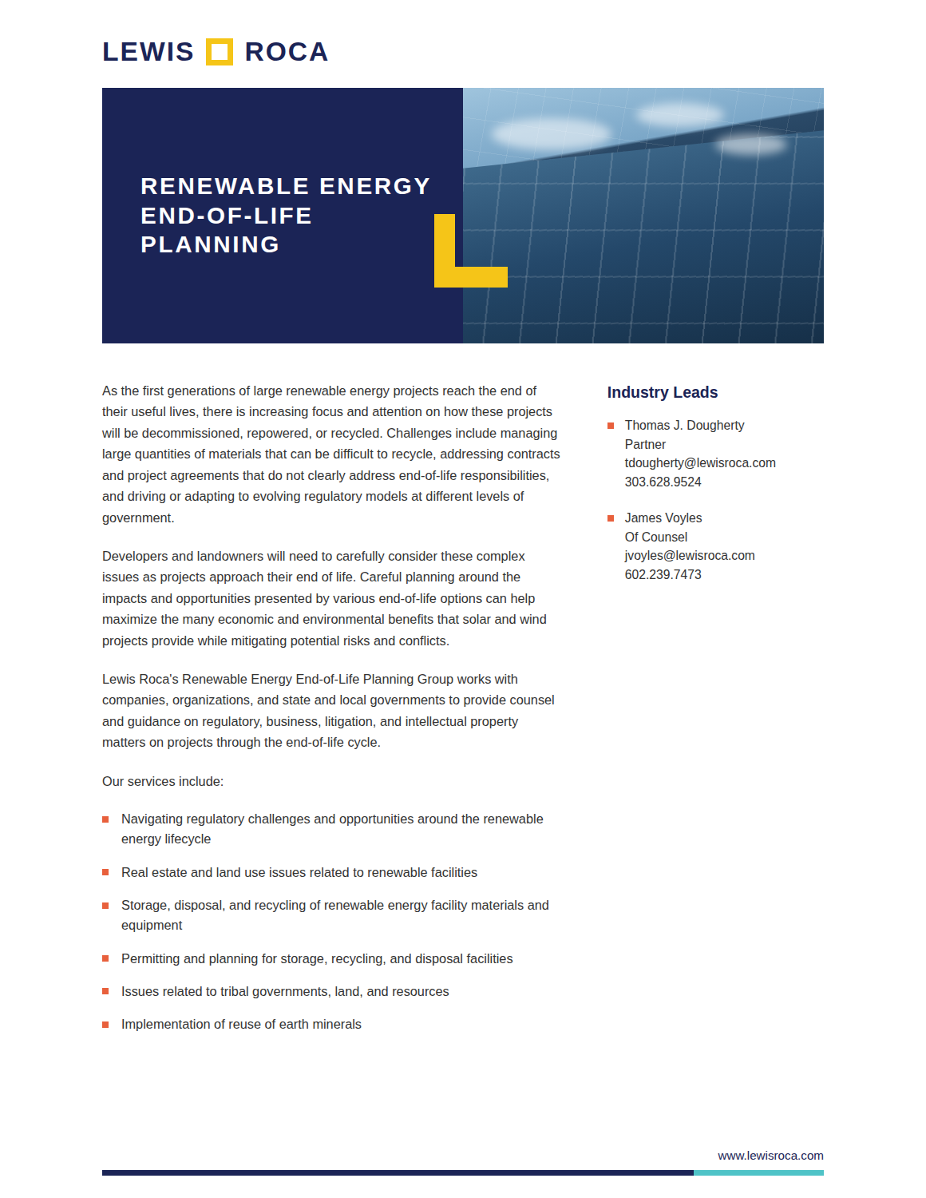LEWIS ROCA
Renewable Energy
End-of-Life
Planning
As the first generations of large renewable energy projects reach the end of their useful lives, there is increasing focus and attention on how these projects will be decommissioned, repowered, or recycled. Challenges include managing large quantities of materials that can be difficult to recycle, addressing contracts and project agreements that do not clearly address end-of-life responsibilities, and driving or adapting to evolving regulatory models at different levels of government.
Developers and landowners will need to carefully consider these complex issues as projects approach their end of life. Careful planning around the impacts and opportunities presented by various end-of-life options can help maximize the many economic and environmental benefits that solar and wind projects provide while mitigating potential risks and conflicts.
Lewis Roca's Renewable Energy End-of-Life Planning Group works with companies, organizations, and state and local governments to provide counsel and guidance on regulatory, business, litigation, and intellectual property matters on projects through the end-of-life cycle.
Our services include:
Navigating regulatory challenges and opportunities around the renewable energy lifecycle
Real estate and land use issues related to renewable facilities
Storage, disposal, and recycling of renewable energy facility materials and equipment
Permitting and planning for storage, recycling, and disposal facilities
Issues related to tribal governments, land, and resources
Implementation of reuse of earth minerals
Industry Leads
Thomas J. Dougherty Partner tdougherty@lewisroca.com 303.628.9524
James Voyles Of Counsel jvoyles@lewisroca.com 602.239.7473
www.lewisroca.com